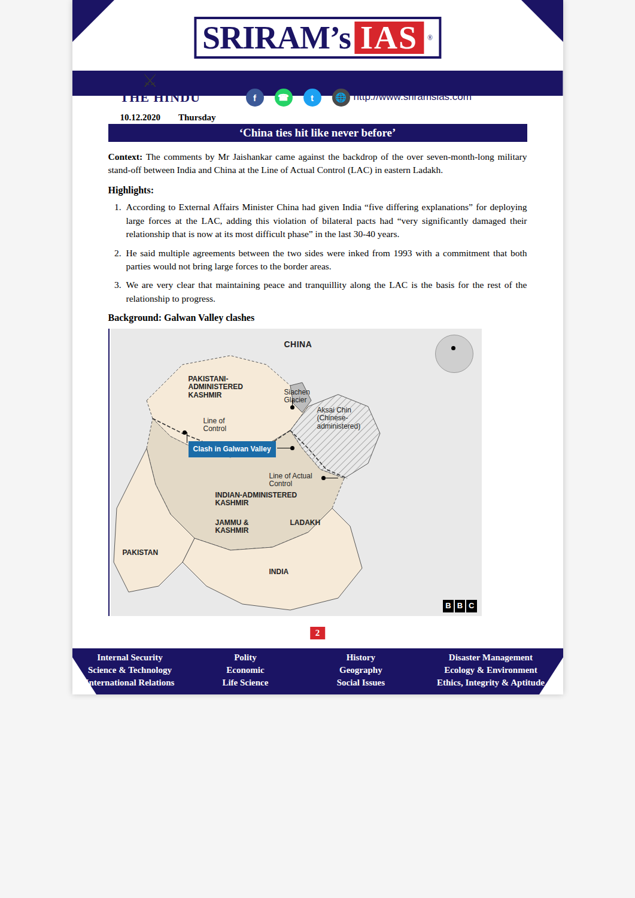SRIRAM’s IAS ®
⚔
THE HINDU
f
☎
t
🌐
http://www.sriramsias.com
10.12.2020Thursday
‘China ties hit like never before’
Context: The comments by Mr Jaishankar came against the backdrop of the over seven-month-long military stand-off between India and China at the Line of Actual Control (LAC) in eastern Ladakh.
Highlights:
According to External Affairs Minister China had given India “five differing explanations” for deploying large forces at the LAC, adding this violation of bilateral pacts had “very significantly damaged their relationship that is now at its most difficult phase” in the last 30-40 years.
He said multiple agreements between the two sides were inked from 1993 with a commitment that both parties would not bring large forces to the border areas.
We are very clear that maintaining peace and tranquillity along the LAC is the basis for the rest of the relationship to progress.
Background: Galwan Valley clashes
CHINA
PAKISTANI-
ADMINISTERED
KASHMIR
Line of
Control
Siachen
Glacier
Aksai Chin
(Chinese-
administered)
Line of Actual
Control
INDIAN-ADMINISTERED
KASHMIR
JAMMU &
KASHMIR
LADAKH
PAKISTAN
INDIA
Clash in Galwan Valley
BBC
2
Internal Security
Polity
History
Disaster Management
Science & Technology
Economic
Geography
Ecology & Environment
International Relations
Life Science
Social Issues
Ethics, Integrity & Aptitude